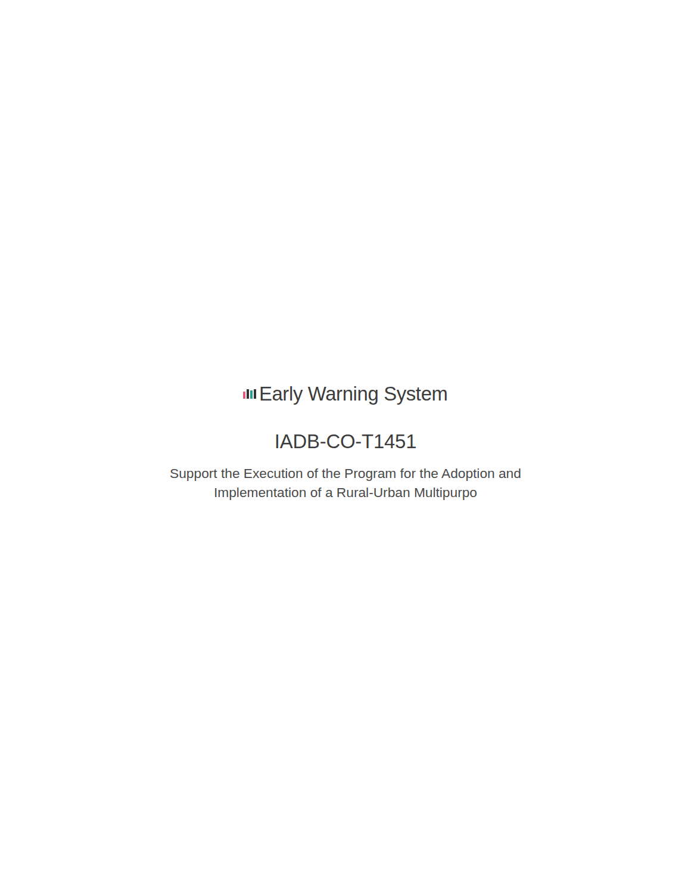Early Warning System
IADB-CO-T1451
Support the Execution of the Program for the Adoption and Implementation of a Rural-Urban Multipurpo